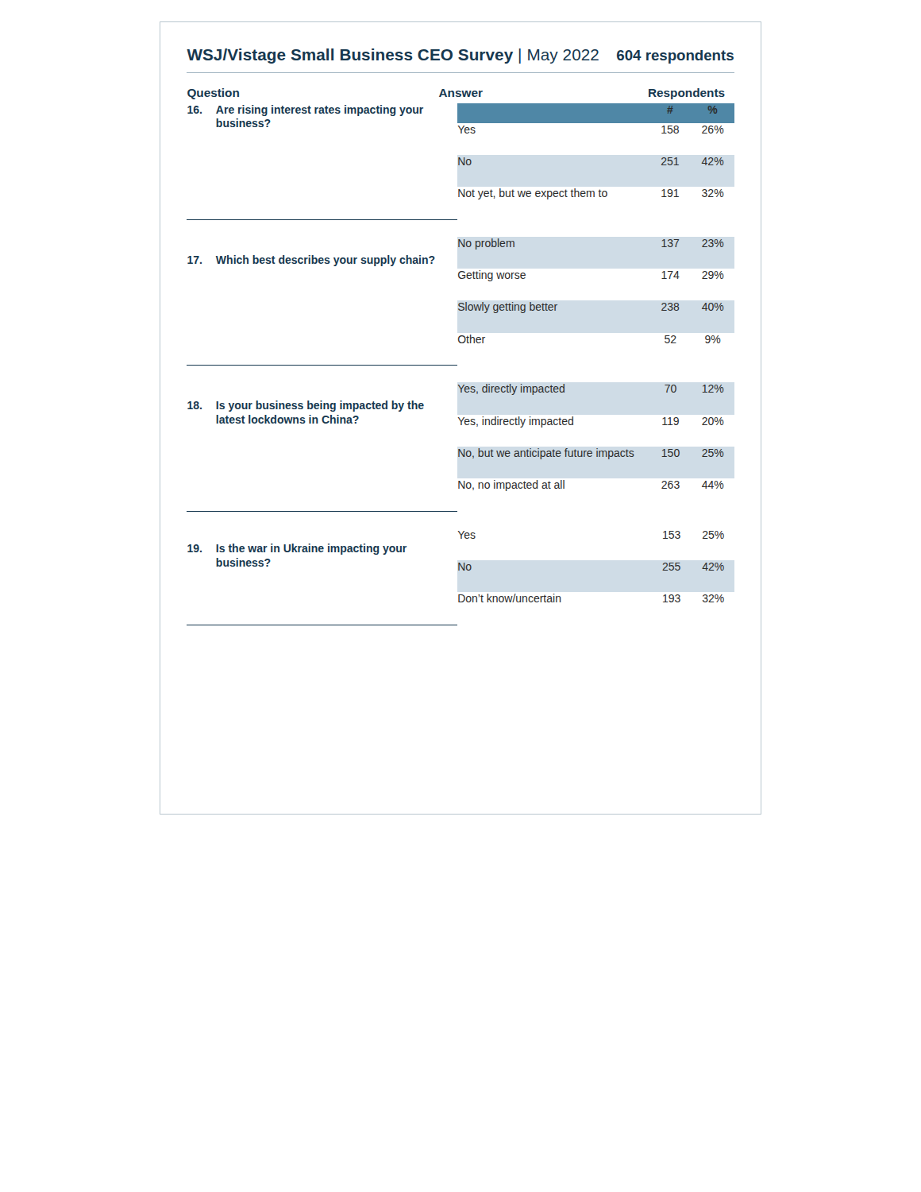WSJ/Vistage Small Business CEO Survey | May 2022
604 respondents
Question
Answer
Respondents
| 16. Are rising interest rates impacting your business? | / / # / % / / Yes / 158 / 26% / / No / 251 / 42% / / Not yet, but we expect them to / 191 / 32% / |
| 17. Which best describes your supply chain? | / No problem / 137 / 23% / / Getting worse / 174 / 29% / / Slowly getting better / 238 / 40% / / Other / 52 / 9% / |
| 18. Is your business being impacted by the latest lockdowns in China? | / Yes, directly impacted / 70 / 12% / / Yes, indirectly impacted / 119 / 20% / / No, but we anticipate future impacts / 150 / 25% / / No, no impacted at all / 263 / 44% / |
| 19. Is the war in Ukraine impacting your business? | / Yes / 153 / 25% / / No / 255 / 42% / / Don’t know/uncertain / 193 / 32% / |